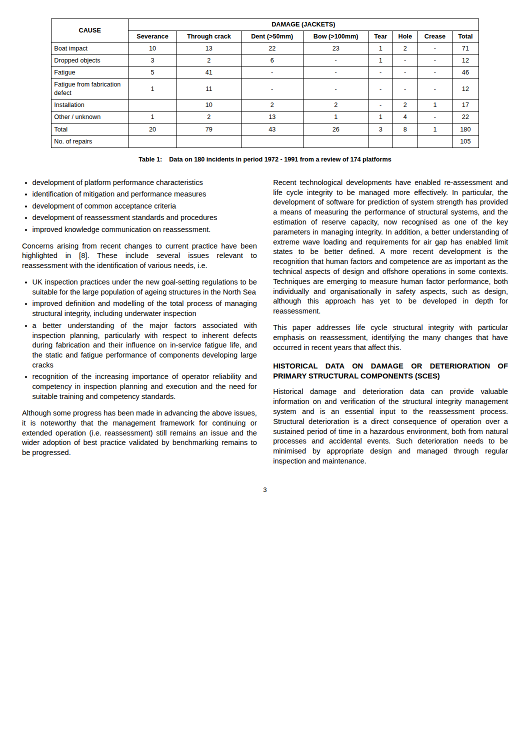| CAUSE | DAMAGE (JACKETS) |
| --- | --- |
| Severance | Through crack | Dent (>50mm) | Bow (>100mm) | Tear | Hole | Crease | Total |
| Boat impact | 10 | 13 | 22 | 23 | 1 | 2 | - | 71 |
| Dropped objects | 3 | 2 | 6 | - | 1 | - | - | 12 |
| Fatigue | 5 | 41 | - | - | - | - | - | 46 |
| Fatigue from fabrication defect | 1 | 11 | - | - | - | - | - | 12 |
| Installation | | 10 | 2 | 2 | - | 2 | 1 | 17 |
| Other / unknown | 1 | 2 | 13 | 1 | 1 | 4 | - | 22 |
| Total | 20 | 79 | 43 | 26 | 3 | 8 | 1 | 180 |
| No. of repairs | | | | | | | | 105 |
Table 1: Data on 180 incidents in period 1972 - 1991 from a review of 174 platforms
development of platform performance characteristics
identification of mitigation and performance measures
development of common acceptance criteria
development of reassessment standards and procedures
improved knowledge communication on reassessment.
Concerns arising from recent changes to current practice have been highlighted in [8]. These include several issues relevant to reassessment with the identification of various needs, i.e.
UK inspection practices under the new goal-setting regulations to be suitable for the large population of ageing structures in the North Sea
improved definition and modelling of the total process of managing structural integrity, including underwater inspection
a better understanding of the major factors associated with inspection planning, particularly with respect to inherent defects during fabrication and their influence on in-service fatigue life, and the static and fatigue performance of components developing large cracks
recognition of the increasing importance of operator reliability and competency in inspection planning and execution and the need for suitable training and competency standards.
Although some progress has been made in advancing the above issues, it is noteworthy that the management framework for continuing or extended operation (i.e. reassessment) still remains an issue and the wider adoption of best practice validated by benchmarking remains to be progressed.
Recent technological developments have enabled re-assessment and life cycle integrity to be managed more effectively. In particular, the development of software for prediction of system strength has provided a means of measuring the performance of structural systems, and the estimation of reserve capacity, now recognised as one of the key parameters in managing integrity. In addition, a better understanding of extreme wave loading and requirements for air gap has enabled limit states to be better defined. A more recent development is the recognition that human factors and competence are as important as the technical aspects of design and offshore operations in some contexts. Techniques are emerging to measure human factor performance, both individually and organisationally in safety aspects, such as design, although this approach has yet to be developed in depth for reassessment.
This paper addresses life cycle structural integrity with particular emphasis on reassessment, identifying the many changes that have occurred in recent years that affect this.
Historical data on damage or deterioration of primary structural components (SCEs)
Historical damage and deterioration data can provide valuable information on and verification of the structural integrity management system and is an essential input to the reassessment process. Structural deterioration is a direct consequence of operation over a sustained period of time in a hazardous environment, both from natural processes and accidental events. Such deterioration needs to be minimised by appropriate design and managed through regular inspection and maintenance.
3